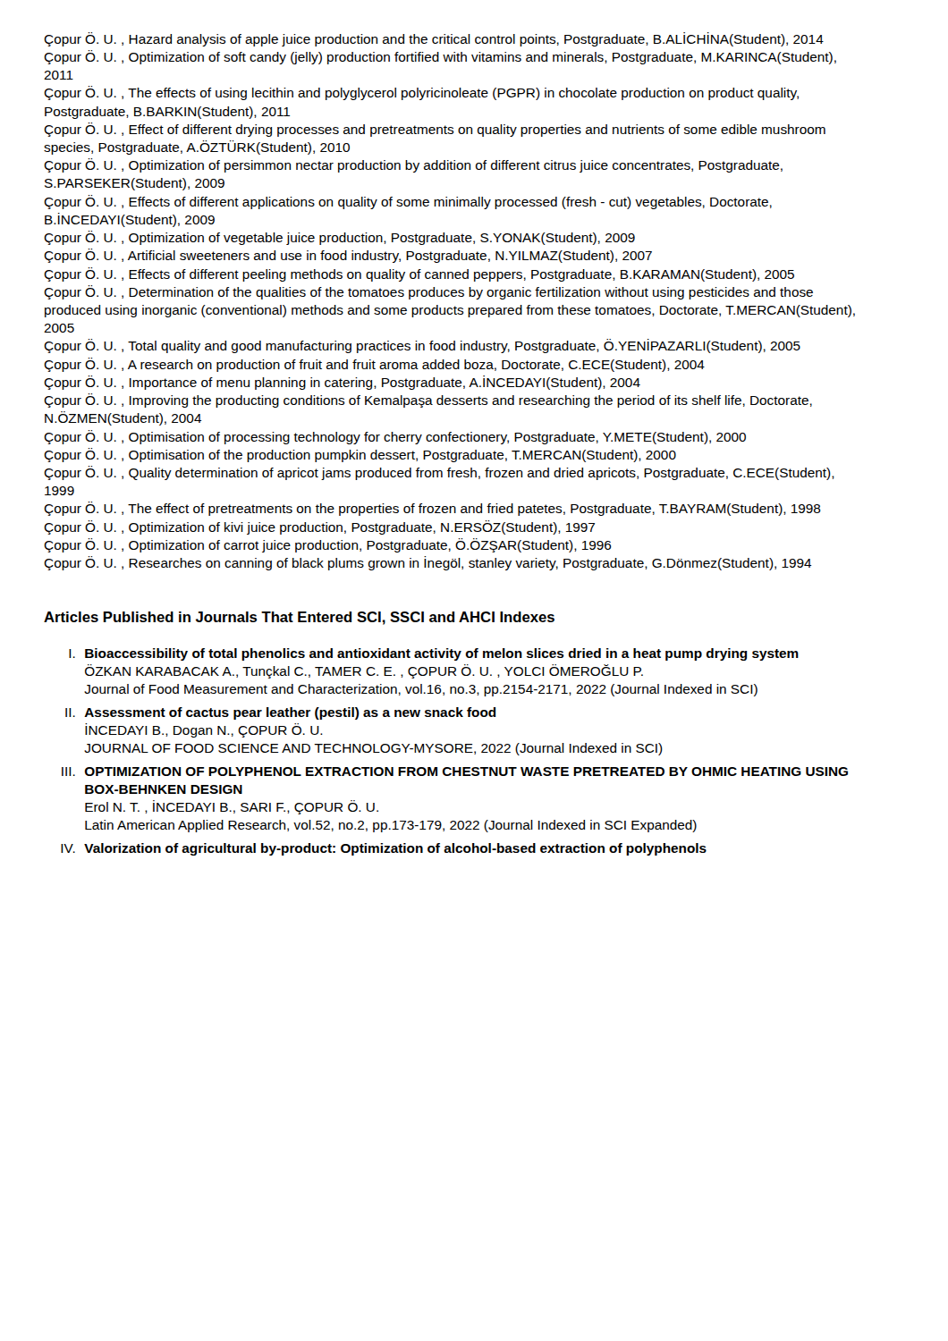Çopur Ö. U. , Hazard analysis of apple juice production and the critical control points, Postgraduate, B.ALİCHİNA(Student), 2014
Çopur Ö. U. , Optimization of soft candy (jelly) production fortified with vitamins and minerals, Postgraduate, M.KARINCA(Student), 2011
Çopur Ö. U. , The effects of using lecithin and polyglycerol polyricinoleate (PGPR) in chocolate production on product quality, Postgraduate, B.BARKIN(Student), 2011
Çopur Ö. U. , Effect of different drying processes and pretreatments on quality properties and nutrients of some edible mushroom species, Postgraduate, A.ÖZTÜRK(Student), 2010
Çopur Ö. U. , Optimization of persimmon nectar production by addition of different citrus juice concentrates, Postgraduate, S.PARSEKER(Student), 2009
Çopur Ö. U. , Effects of different applications on quality of some minimally processed (fresh - cut) vegetables, Doctorate, B.İNCEDAYI(Student), 2009
Çopur Ö. U. , Optimization of vegetable juice production, Postgraduate, S.YONAK(Student), 2009
Çopur Ö. U. , Artificial sweeteners and use in food industry, Postgraduate, N.YILMAZ(Student), 2007
Çopur Ö. U. , Effects of different peeling methods on quality of canned peppers, Postgraduate, B.KARAMAN(Student), 2005
Çopur Ö. U. , Determination of the qualities of the tomatoes produces by organic fertilization without using pesticides and those produced using inorganic (conventional) methods and some products prepared from these tomatoes, Doctorate, T.MERCAN(Student), 2005
Çopur Ö. U. , Total quality and good manufacturing practices in food industry, Postgraduate, Ö.YENİPAZARLI(Student), 2005
Çopur Ö. U. , A research on production of fruit and fruit aroma added boza, Doctorate, C.ECE(Student), 2004
Çopur Ö. U. , Importance of menu planning in catering, Postgraduate, A.İNCEDAYI(Student), 2004
Çopur Ö. U. , Improving the producting conditions of Kemalpaşa desserts and researching the period of its shelf life, Doctorate, N.ÖZMEN(Student), 2004
Çopur Ö. U. , Optimisation of processing technology for cherry confectionery, Postgraduate, Y.METE(Student), 2000
Çopur Ö. U. , Optimisation of the production pumpkin dessert, Postgraduate, T.MERCAN(Student), 2000
Çopur Ö. U. , Quality determination of apricot jams produced from fresh, frozen and dried apricots, Postgraduate, C.ECE(Student), 1999
Çopur Ö. U. , The effect of pretreatments on the properties of frozen and fried patetes, Postgraduate, T.BAYRAM(Student), 1998
Çopur Ö. U. , Optimization of kivi juice production, Postgraduate, N.ERSÖZ(Student), 1997
Çopur Ö. U. , Optimization of carrot juice production, Postgraduate, Ö.ÖZŞAR(Student), 1996
Çopur Ö. U. , Researches on canning of black plums grown in İnegöl, stanley variety, Postgraduate, G.Dönmez(Student), 1994
Articles Published in Journals That Entered SCI, SSCI and AHCI Indexes
Bioaccessibility of total phenolics and antioxidant activity of melon slices dried in a heat pump drying system
ÖZKAN KARABACAK A., Tunçkal C., TAMER C. E. , ÇOPUR Ö. U. , YOLCI ÖMEROĞLU P.
Journal of Food Measurement and Characterization, vol.16, no.3, pp.2154-2171, 2022 (Journal Indexed in SCI)
Assessment of cactus pear leather (pestil) as a new snack food
İNCEDAYI B., Dogan N., ÇOPUR Ö. U.
JOURNAL OF FOOD SCIENCE AND TECHNOLOGY-MYSORE, 2022 (Journal Indexed in SCI)
OPTIMIZATION OF POLYPHENOL EXTRACTION FROM CHESTNUT WASTE PRETREATED BY OHMIC HEATING USING BOX-BEHNKEN DESIGN
Erol N. T. , İNCEDAYI B., SARI F., ÇOPUR Ö. U.
Latin American Applied Research, vol.52, no.2, pp.173-179, 2022 (Journal Indexed in SCI Expanded)
Valorization of agricultural by-product: Optimization of alcohol-based extraction of polyphenols